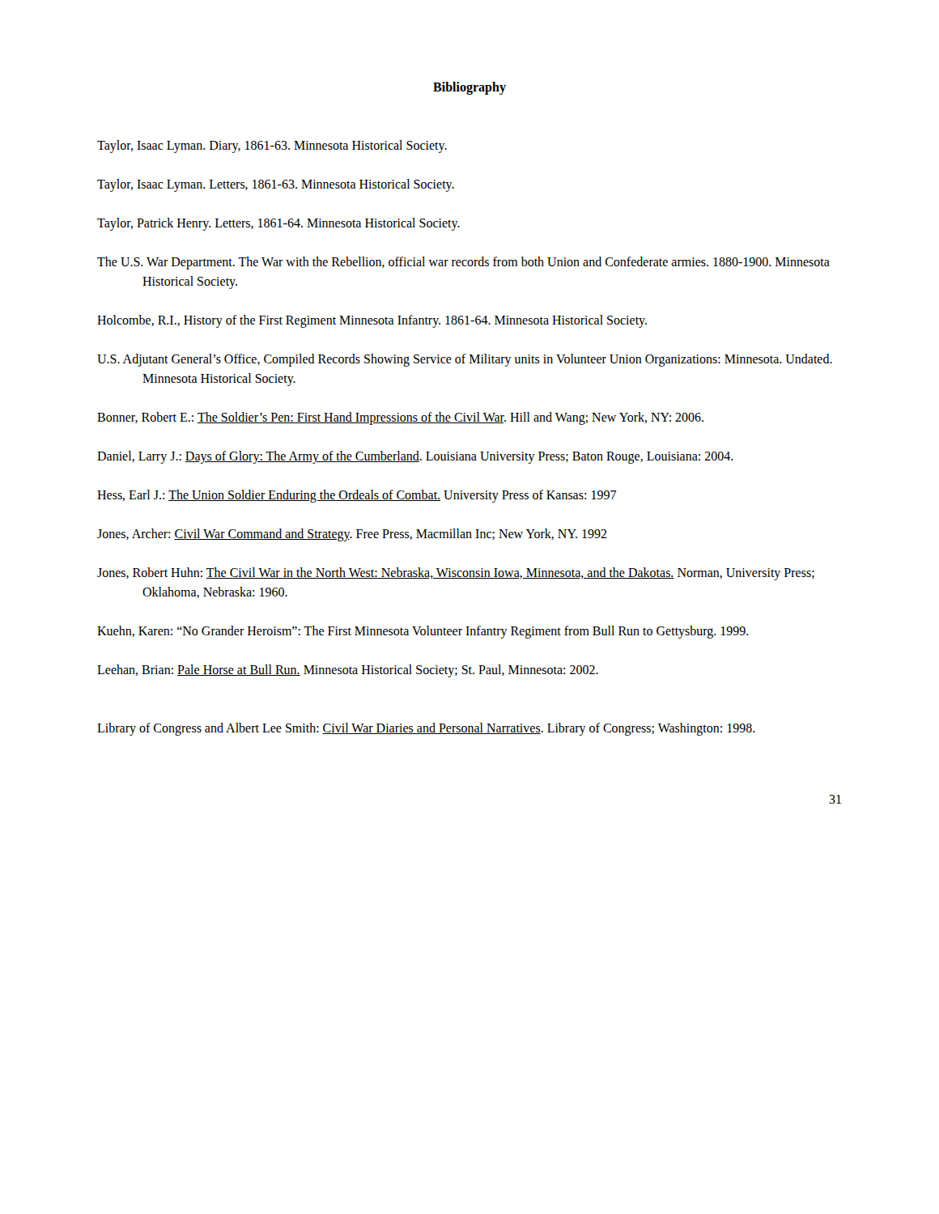Bibliography
Taylor, Isaac Lyman. Diary, 1861-63. Minnesota Historical Society.
Taylor, Isaac Lyman. Letters, 1861-63. Minnesota Historical Society.
Taylor, Patrick Henry. Letters, 1861-64. Minnesota Historical Society.
The U.S. War Department. The War with the Rebellion, official war records from both Union and Confederate armies. 1880-1900. Minnesota Historical Society.
Holcombe, R.I., History of the First Regiment Minnesota Infantry. 1861-64. Minnesota Historical Society.
U.S. Adjutant General’s Office, Compiled Records Showing Service of Military units in Volunteer Union Organizations: Minnesota. Undated. Minnesota Historical Society.
Bonner, Robert E.: The Soldier’s Pen: First Hand Impressions of the Civil War. Hill and Wang; New York, NY: 2006.
Daniel, Larry J.: Days of Glory: The Army of the Cumberland. Louisiana University Press; Baton Rouge, Louisiana: 2004.
Hess, Earl J.: The Union Soldier Enduring the Ordeals of Combat. University Press of Kansas: 1997
Jones, Archer: Civil War Command and Strategy. Free Press, Macmillan Inc; New York, NY. 1992
Jones, Robert Huhn: The Civil War in the North West: Nebraska, Wisconsin Iowa, Minnesota, and the Dakotas. Norman, University Press; Oklahoma, Nebraska: 1960.
Kuehn, Karen: “No Grander Heroism”: The First Minnesota Volunteer Infantry Regiment from Bull Run to Gettysburg. 1999.
Leehan, Brian: Pale Horse at Bull Run. Minnesota Historical Society; St. Paul, Minnesota: 2002.
Library of Congress and Albert Lee Smith: Civil War Diaries and Personal Narratives. Library of Congress; Washington: 1998.
31